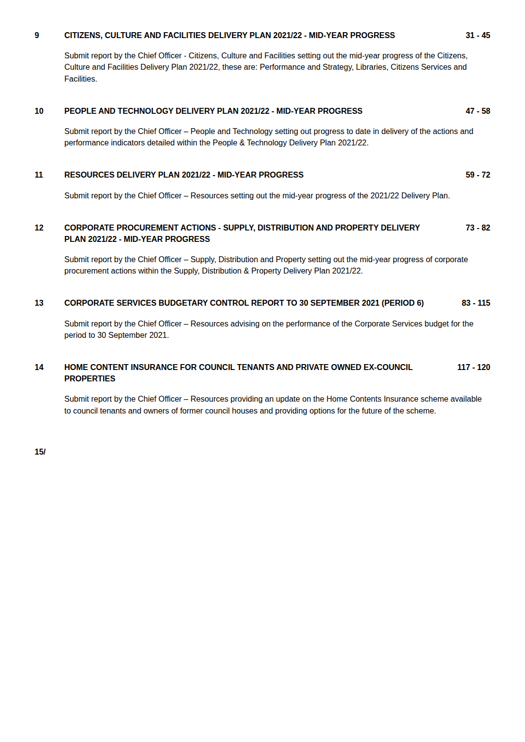9 CITIZENS, CULTURE AND FACILITIES DELIVERY PLAN 2021/22 - MID-YEAR PROGRESS 31 - 45
Submit report by the Chief Officer - Citizens, Culture and Facilities setting out the mid-year progress of the Citizens, Culture and Facilities Delivery Plan 2021/22, these are: Performance and Strategy, Libraries, Citizens Services and Facilities.
10 PEOPLE AND TECHNOLOGY DELIVERY PLAN 2021/22 - MID-YEAR PROGRESS 47 - 58
Submit report by the Chief Officer – People and Technology setting out progress to date in delivery of the actions and performance indicators detailed within the People & Technology Delivery Plan 2021/22.
11 RESOURCES DELIVERY PLAN 2021/22 - MID-YEAR PROGRESS 59 - 72
Submit report by the Chief Officer – Resources setting out the mid-year progress of the 2021/22 Delivery Plan.
12 CORPORATE PROCUREMENT ACTIONS - SUPPLY, DISTRIBUTION AND PROPERTY DELIVERY PLAN 2021/22 - MID-YEAR PROGRESS 73 - 82
Submit report by the Chief Officer – Supply, Distribution and Property setting out the mid-year progress of corporate procurement actions within the Supply, Distribution & Property Delivery Plan 2021/22.
13 CORPORATE SERVICES BUDGETARY CONTROL REPORT TO 30 SEPTEMBER 2021 (PERIOD 6) 83 - 115
Submit report by the Chief Officer – Resources advising on the performance of the Corporate Services budget for the period to 30 September 2021.
14 HOME CONTENT INSURANCE FOR COUNCIL TENANTS AND PRIVATE OWNED EX-COUNCIL PROPERTIES 117 - 120
Submit report by the Chief Officer – Resources providing an update on the Home Contents Insurance scheme available to council tenants and owners of former council houses and providing options for the future of the scheme.
15/